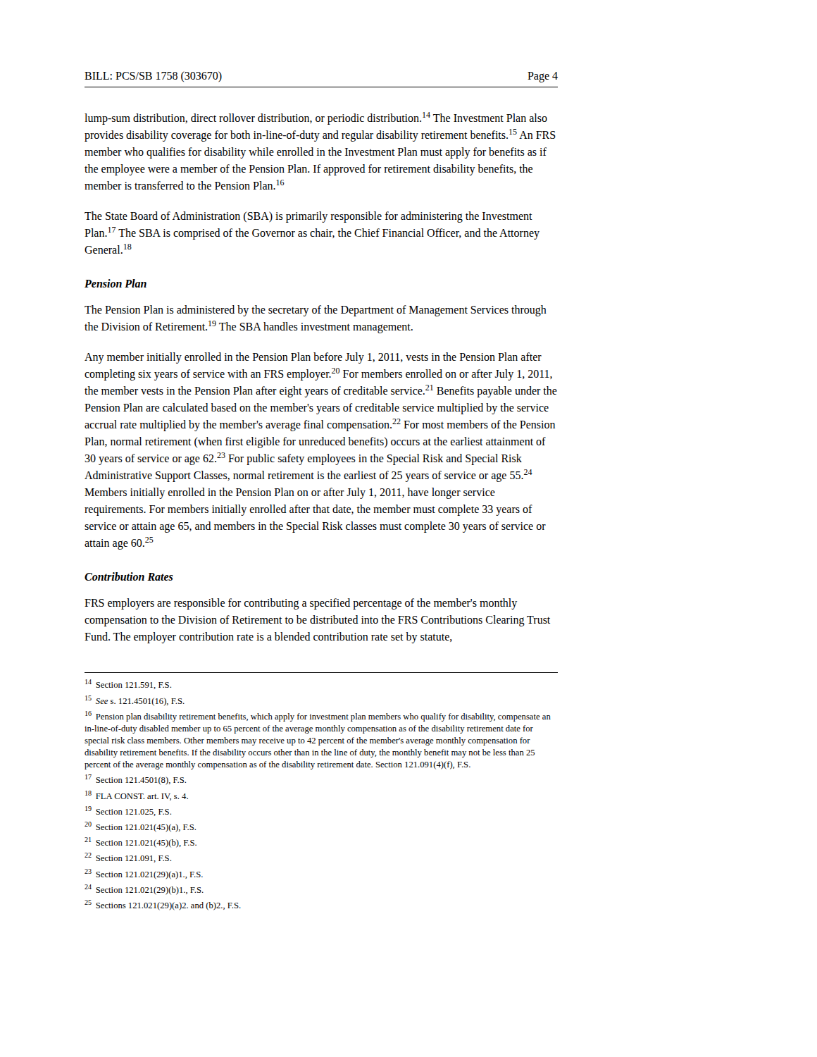BILL: PCS/SB 1758 (303670) Page 4
lump-sum distribution, direct rollover distribution, or periodic distribution.14 The Investment Plan also provides disability coverage for both in-line-of-duty and regular disability retirement benefits.15 An FRS member who qualifies for disability while enrolled in the Investment Plan must apply for benefits as if the employee were a member of the Pension Plan. If approved for retirement disability benefits, the member is transferred to the Pension Plan.16
The State Board of Administration (SBA) is primarily responsible for administering the Investment Plan.17 The SBA is comprised of the Governor as chair, the Chief Financial Officer, and the Attorney General.18
Pension Plan
The Pension Plan is administered by the secretary of the Department of Management Services through the Division of Retirement.19 The SBA handles investment management.
Any member initially enrolled in the Pension Plan before July 1, 2011, vests in the Pension Plan after completing six years of service with an FRS employer.20 For members enrolled on or after July 1, 2011, the member vests in the Pension Plan after eight years of creditable service.21 Benefits payable under the Pension Plan are calculated based on the member's years of creditable service multiplied by the service accrual rate multiplied by the member's average final compensation.22 For most members of the Pension Plan, normal retirement (when first eligible for unreduced benefits) occurs at the earliest attainment of 30 years of service or age 62.23 For public safety employees in the Special Risk and Special Risk Administrative Support Classes, normal retirement is the earliest of 25 years of service or age 55.24 Members initially enrolled in the Pension Plan on or after July 1, 2011, have longer service requirements. For members initially enrolled after that date, the member must complete 33 years of service or attain age 65, and members in the Special Risk classes must complete 30 years of service or attain age 60.25
Contribution Rates
FRS employers are responsible for contributing a specified percentage of the member's monthly compensation to the Division of Retirement to be distributed into the FRS Contributions Clearing Trust Fund. The employer contribution rate is a blended contribution rate set by statute,
14 Section 121.591, F.S.
15 See s. 121.4501(16), F.S.
16 Pension plan disability retirement benefits, which apply for investment plan members who qualify for disability, compensate an in-line-of-duty disabled member up to 65 percent of the average monthly compensation as of the disability retirement date for special risk class members. Other members may receive up to 42 percent of the member's average monthly compensation for disability retirement benefits. If the disability occurs other than in the line of duty, the monthly benefit may not be less than 25 percent of the average monthly compensation as of the disability retirement date. Section 121.091(4)(f), F.S.
17 Section 121.4501(8), F.S.
18 FLA CONST. art. IV, s. 4.
19 Section 121.025, F.S.
20 Section 121.021(45)(a), F.S.
21 Section 121.021(45)(b), F.S.
22 Section 121.091, F.S.
23 Section 121.021(29)(a)1., F.S.
24 Section 121.021(29)(b)1., F.S.
25 Sections 121.021(29)(a)2. and (b)2., F.S.